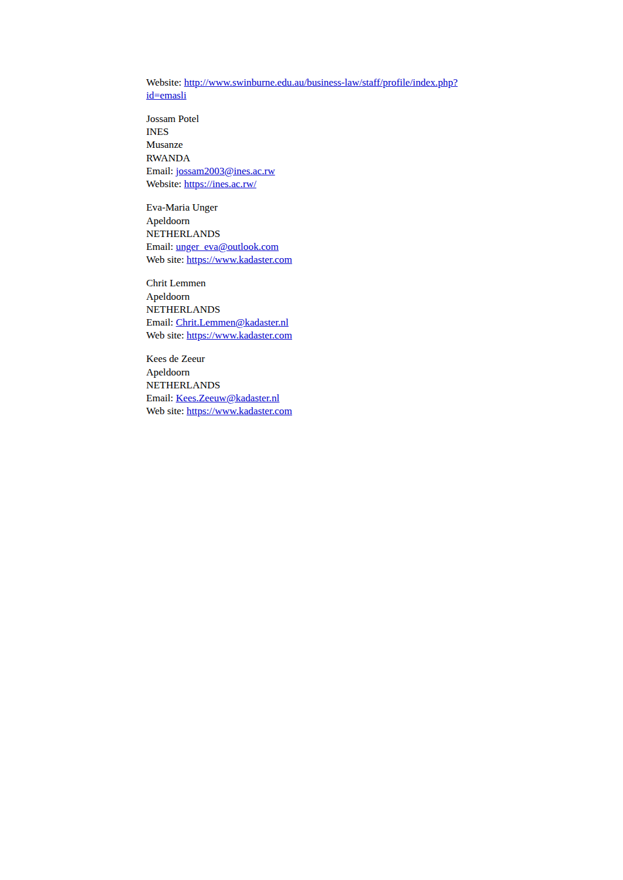Website: http://www.swinburne.edu.au/business-law/staff/profile/index.php?id=emasli
Jossam Potel
INES
Musanze
RWANDA
Email: jossam2003@ines.ac.rw
Website: https://ines.ac.rw/
Eva-Maria Unger
Apeldoorn
NETHERLANDS
Email: unger_eva@outlook.com
Web site: https://www.kadaster.com
Chrit Lemmen
Apeldoorn
NETHERLANDS
Email: Chrit.Lemmen@kadaster.nl
Web site: https://www.kadaster.com
Kees de Zeeur
Apeldoorn
NETHERLANDS
Email: Kees.Zeeuw@kadaster.nl
Web site: https://www.kadaster.com